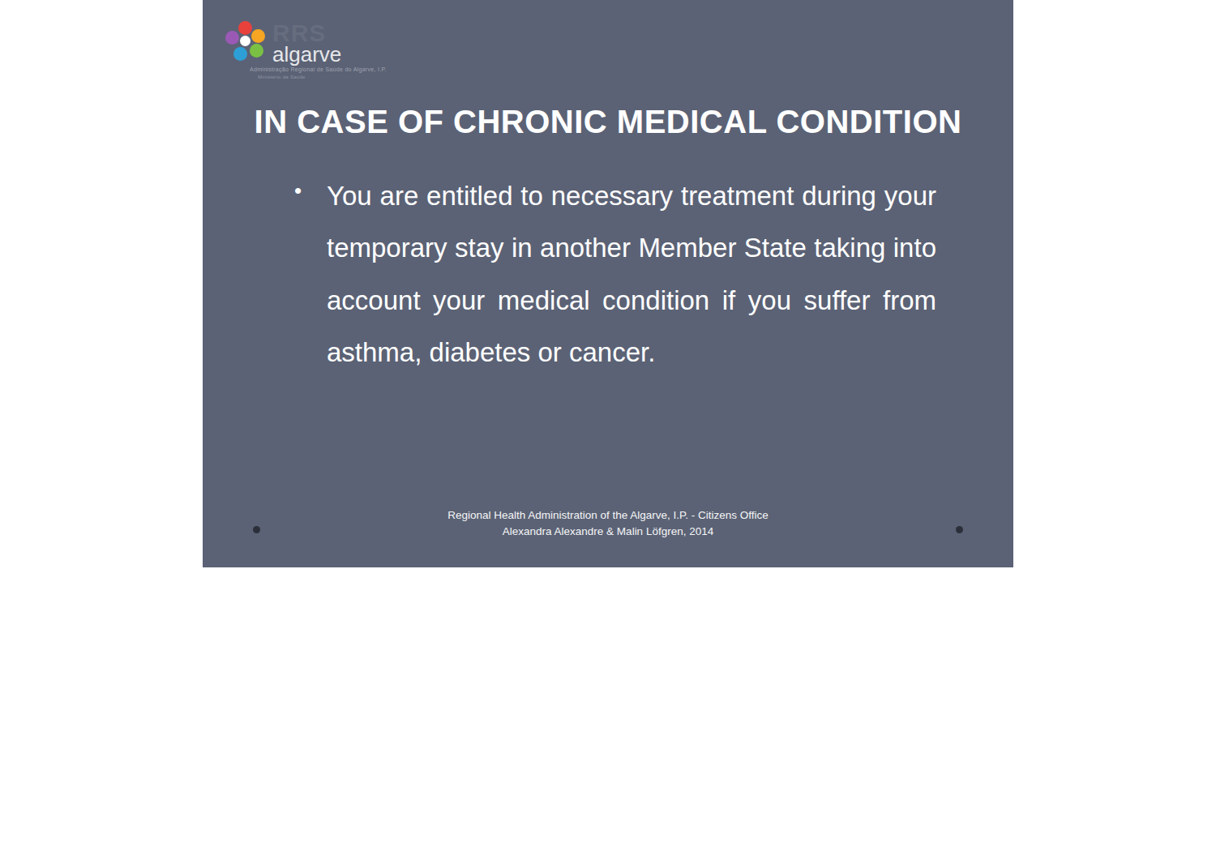RRS
algarve
Administração Regional de Saúde do Algarve, I.P.
Ministério da Saúde
IN CASE OF CHRONIC MEDICAL CONDITION
You are entitled to necessary treatment during your temporary stay in another Member State taking into account your medical condition if you suffer from asthma, diabetes or cancer.
Regional Health Administration of the Algarve, I.P. - Citizens Office
Alexandra Alexandre & Malin Löfgren, 2014